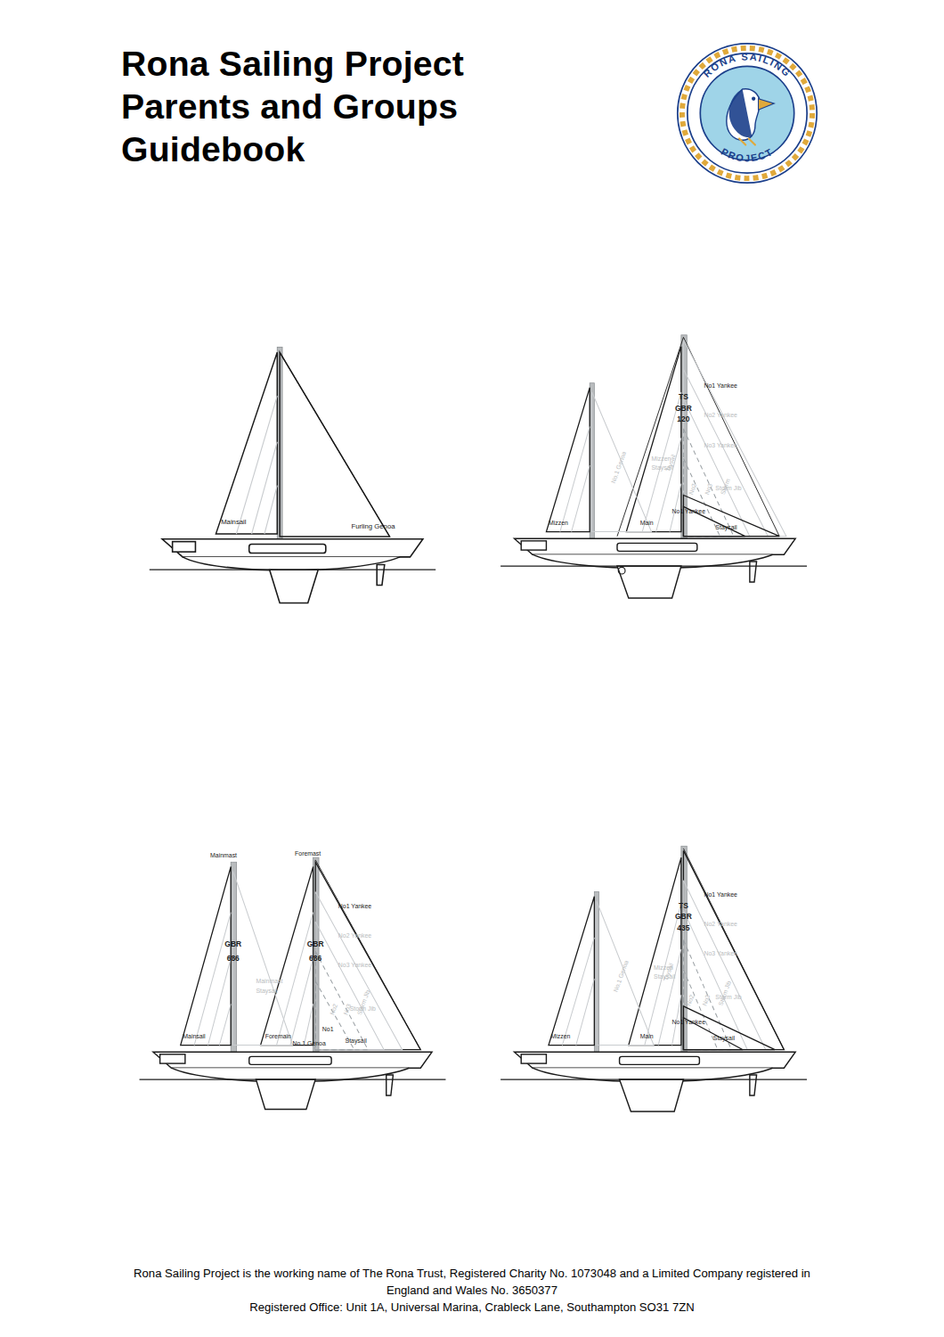Rona Sailing Project
Parents and Groups
Guidebook
RONA SAILING PROJECT
Mainsail Furling Genoa
TS GBR 120 No1 Yankee No2 Yankee No3 Yankee Storm Jib Mizzen Staysail No.1 Genoa Trysail No2 No3 Storm Mizzen Main No1 Yankee Staysail
Mainmast Foremast GBR 686 GBR 686 No1 Yankee No2 Yankee No3 Yankee Storm Jib Mainmast Staysail No2 No3 Storm Jib Mainsail Foremain No.1 Genoa Staysail No1
TS GBR 435 No1 Yankee No2 Yankee No3 Yankee Storm Jib Mizzen Staysail No.1 Genoa Trysail No2 No3 Storm Jib Mizzen Main No1 Yankee Staysail
Rona Sailing Project is the working name of The Rona Trust, Registered Charity No. 1073048 and a Limited Company registered in England and Wales No. 3650377
Registered Office: Unit 1A, Universal Marina, Crableck Lane, Southampton SO31 7ZN